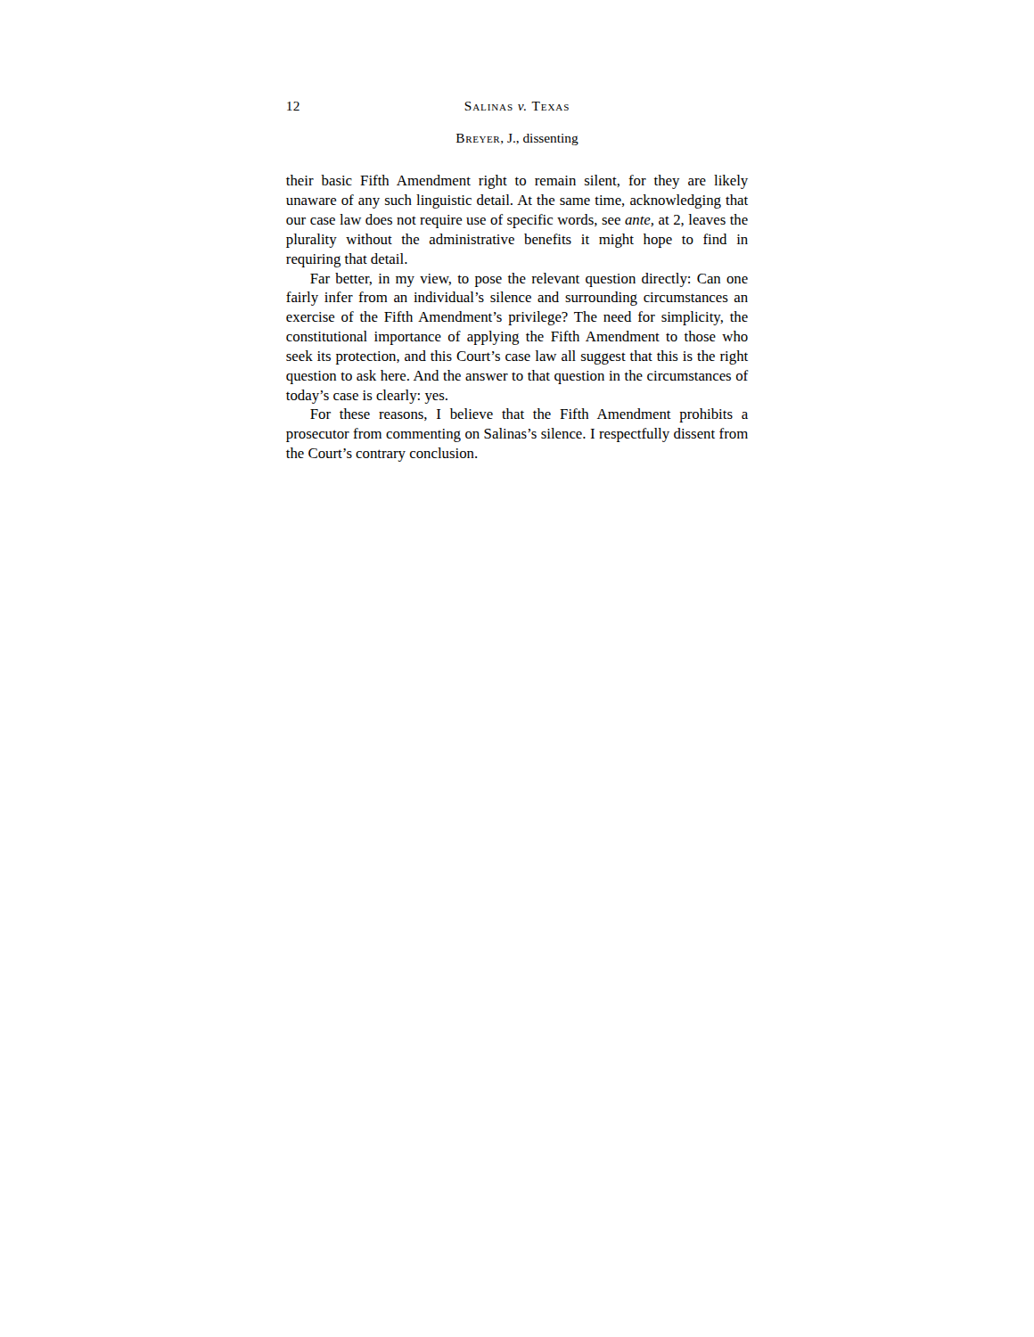12 Salinas v. Texas
Breyer, J., dissenting
their basic Fifth Amendment right to remain silent, for they are likely unaware of any such linguistic detail. At the same time, acknowledging that our case law does not require use of specific words, see ante, at 2, leaves the plurality without the administrative benefits it might hope to find in requiring that detail.
Far better, in my view, to pose the relevant question directly: Can one fairly infer from an individual’s silence and surrounding circumstances an exercise of the Fifth Amendment’s privilege? The need for simplicity, the constitutional importance of applying the Fifth Amend­ment to those who seek its protection, and this Court’s case law all suggest that this is the right question to ask here. And the answer to that question in the circumstances of today’s case is clearly: yes.
For these reasons, I believe that the Fifth Amendment prohibits a prosecutor from commenting on Salinas’s silence. I respectfully dissent from the Court’s contrary conclusion.